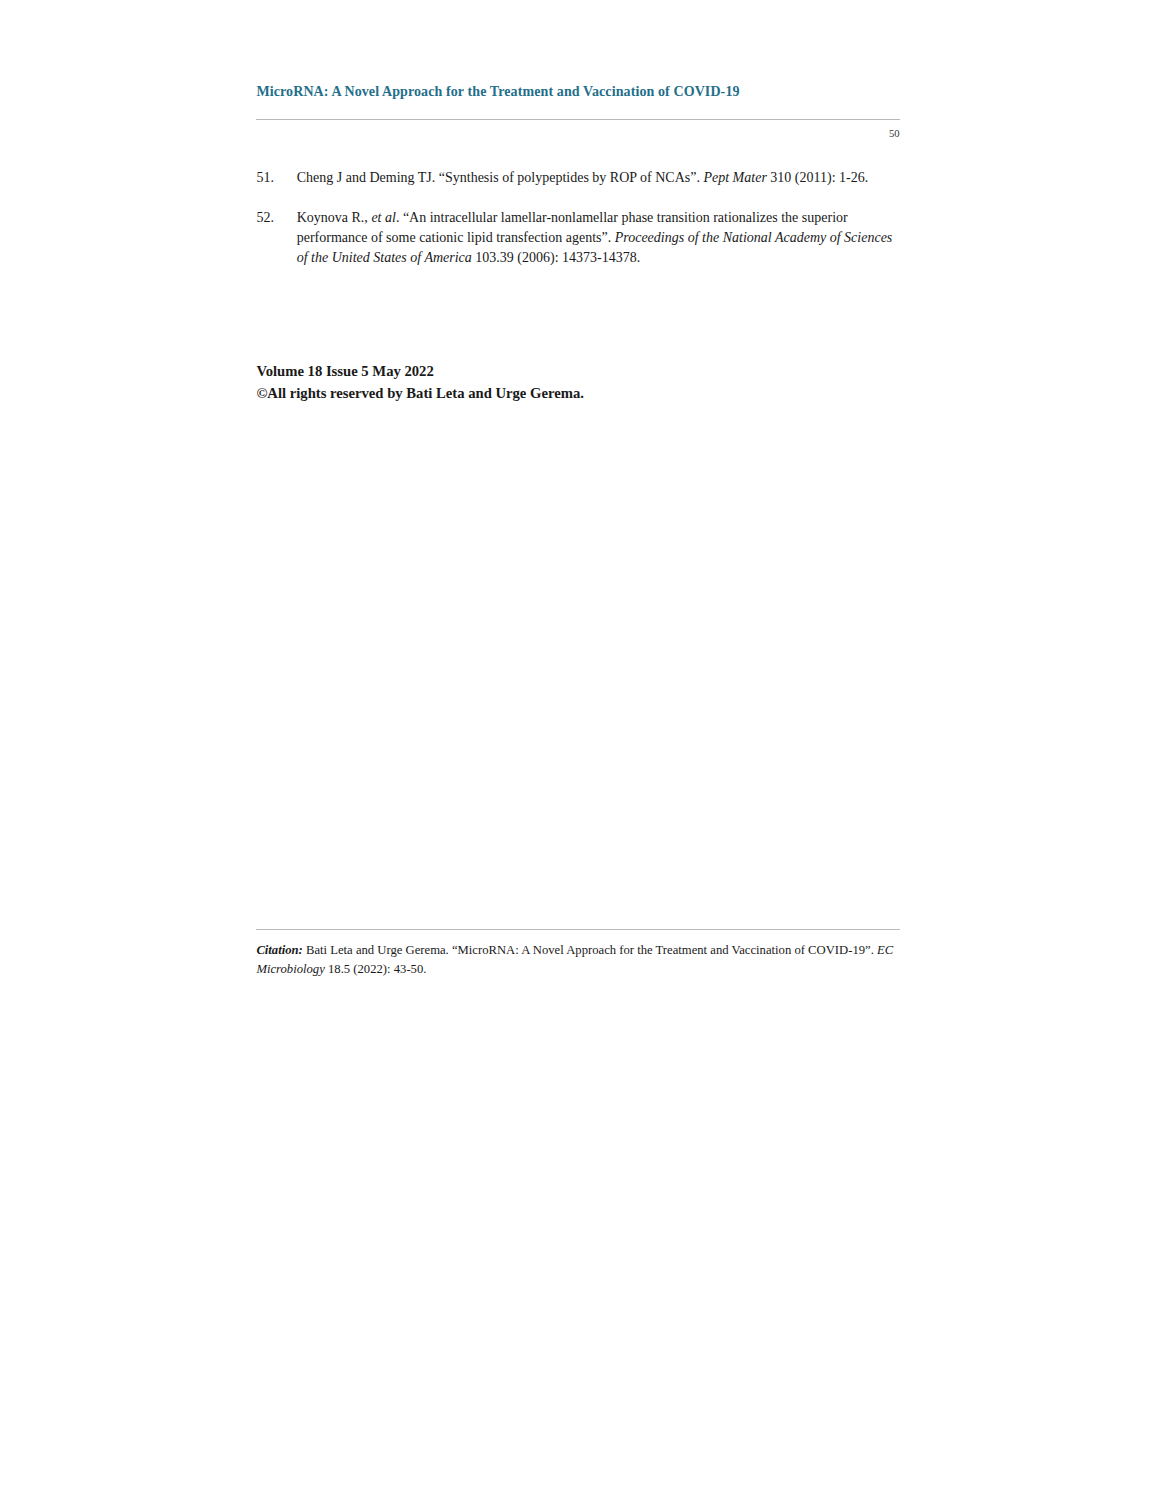MicroRNA: A Novel Approach for the Treatment and Vaccination of COVID-19
50
51. Cheng J and Deming TJ. “Synthesis of polypeptides by ROP of NCAs”. Pept Mater 310 (2011): 1-26.
52. Koynova R., et al. “An intracellular lamellar-nonlamellar phase transition rationalizes the superior performance of some cationic lipid transfection agents”. Proceedings of the National Academy of Sciences of the United States of America 103.39 (2006): 14373-14378.
Volume 18 Issue 5 May 2022
©All rights reserved by Bati Leta and Urge Gerema.
Citation: Bati Leta and Urge Gerema. “MicroRNA: A Novel Approach for the Treatment and Vaccination of COVID-19”. EC Microbiology 18.5 (2022): 43-50.